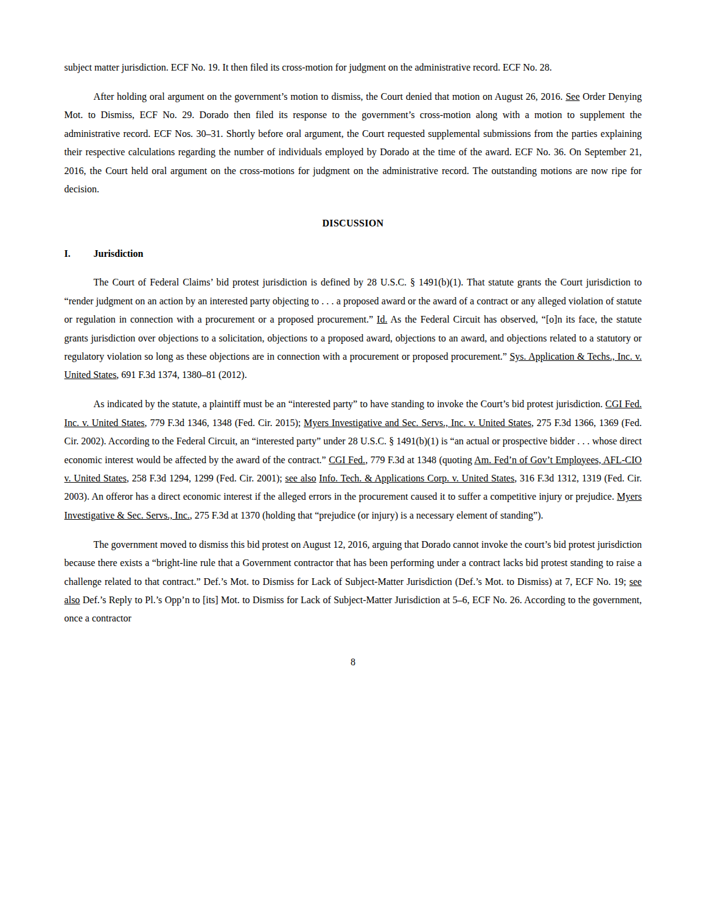subject matter jurisdiction. ECF No. 19. It then filed its cross-motion for judgment on the administrative record. ECF No. 28.
After holding oral argument on the government’s motion to dismiss, the Court denied that motion on August 26, 2016. See Order Denying Mot. to Dismiss, ECF No. 29. Dorado then filed its response to the government’s cross-motion along with a motion to supplement the administrative record. ECF Nos. 30–31. Shortly before oral argument, the Court requested supplemental submissions from the parties explaining their respective calculations regarding the number of individuals employed by Dorado at the time of the award. ECF No. 36. On September 21, 2016, the Court held oral argument on the cross-motions for judgment on the administrative record. The outstanding motions are now ripe for decision.
DISCUSSION
I. Jurisdiction
The Court of Federal Claims’ bid protest jurisdiction is defined by 28 U.S.C. § 1491(b)(1). That statute grants the Court jurisdiction to “render judgment on an action by an interested party objecting to . . . a proposed award or the award of a contract or any alleged violation of statute or regulation in connection with a procurement or a proposed procurement.” Id. As the Federal Circuit has observed, “[o]n its face, the statute grants jurisdiction over objections to a solicitation, objections to a proposed award, objections to an award, and objections related to a statutory or regulatory violation so long as these objections are in connection with a procurement or proposed procurement.” Sys. Application & Techs., Inc. v. United States, 691 F.3d 1374, 1380–81 (2012).
As indicated by the statute, a plaintiff must be an “interested party” to have standing to invoke the Court’s bid protest jurisdiction. CGI Fed. Inc. v. United States, 779 F.3d 1346, 1348 (Fed. Cir. 2015); Myers Investigative and Sec. Servs., Inc. v. United States, 275 F.3d 1366, 1369 (Fed. Cir. 2002). According to the Federal Circuit, an “interested party” under 28 U.S.C. § 1491(b)(1) is “an actual or prospective bidder . . . whose direct economic interest would be affected by the award of the contract.” CGI Fed., 779 F.3d at 1348 (quoting Am. Fed’n of Gov’t Employees, AFL-CIO v. United States, 258 F.3d 1294, 1299 (Fed. Cir. 2001); see also Info. Tech. & Applications Corp. v. United States, 316 F.3d 1312, 1319 (Fed. Cir. 2003). An offeror has a direct economic interest if the alleged errors in the procurement caused it to suffer a competitive injury or prejudice. Myers Investigative & Sec. Servs., Inc., 275 F.3d at 1370 (holding that “prejudice (or injury) is a necessary element of standing”).
The government moved to dismiss this bid protest on August 12, 2016, arguing that Dorado cannot invoke the court’s bid protest jurisdiction because there exists a “bright-line rule that a Government contractor that has been performing under a contract lacks bid protest standing to raise a challenge related to that contract.” Def.’s Mot. to Dismiss for Lack of Subject-Matter Jurisdiction (Def.’s Mot. to Dismiss) at 7, ECF No. 19; see also Def.’s Reply to Pl.’s Opp’n to [its] Mot. to Dismiss for Lack of Subject-Matter Jurisdiction at 5–6, ECF No. 26. According to the government, once a contractor
8